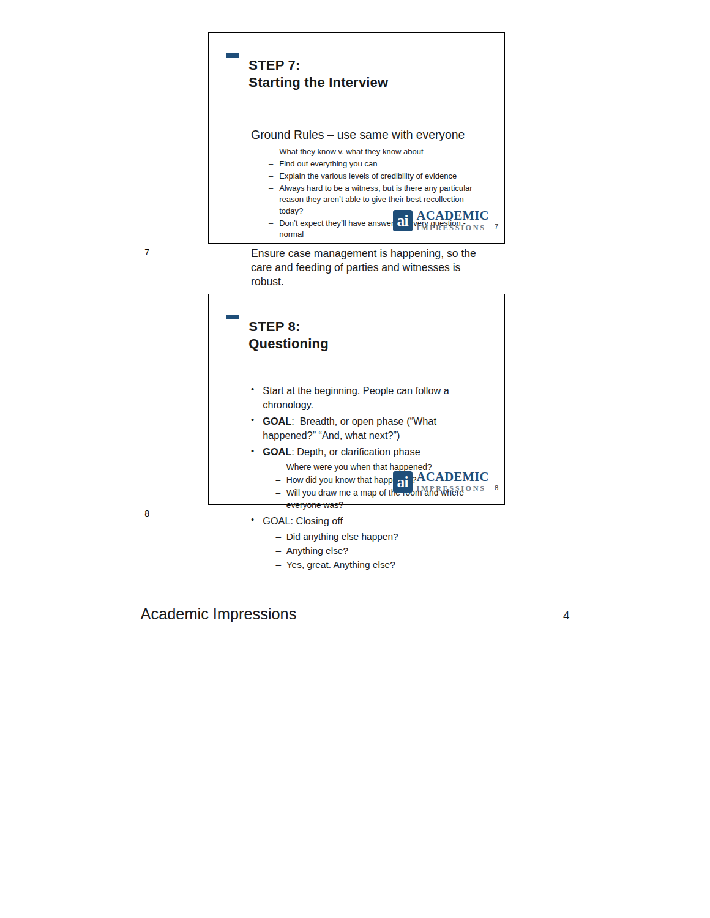STEP 7:
Starting the Interview
Ground Rules – use same with everyone
What they know v. what they know about
Find out everything you can
Explain the various levels of credibility of evidence
Always hard to be a witness, but is there any particular reason they aren’t able to give their best recollection today?
Don’t expect they’ll have answers to every question - normal
Ensure case management is happening, so the care and feeding of parties and witnesses is robust.
ai ACADEMIC
IMPRESSIONS
7
7
STEP 8:
Questioning
Start at the beginning. People can follow a chronology.
GOAL: Breadth, or open phase (“What happened?” “And, what next?”)
GOAL: Depth, or clarification phase
Where were you when that happened?
How did you know that happened?
Will you draw me a map of the room and where everyone was?
GOAL: Closing off
Did anything else happen?
Anything else?
Yes, great. Anything else?
ai ACADEMIC
IMPRESSIONS
8
8
Academic Impressions 4